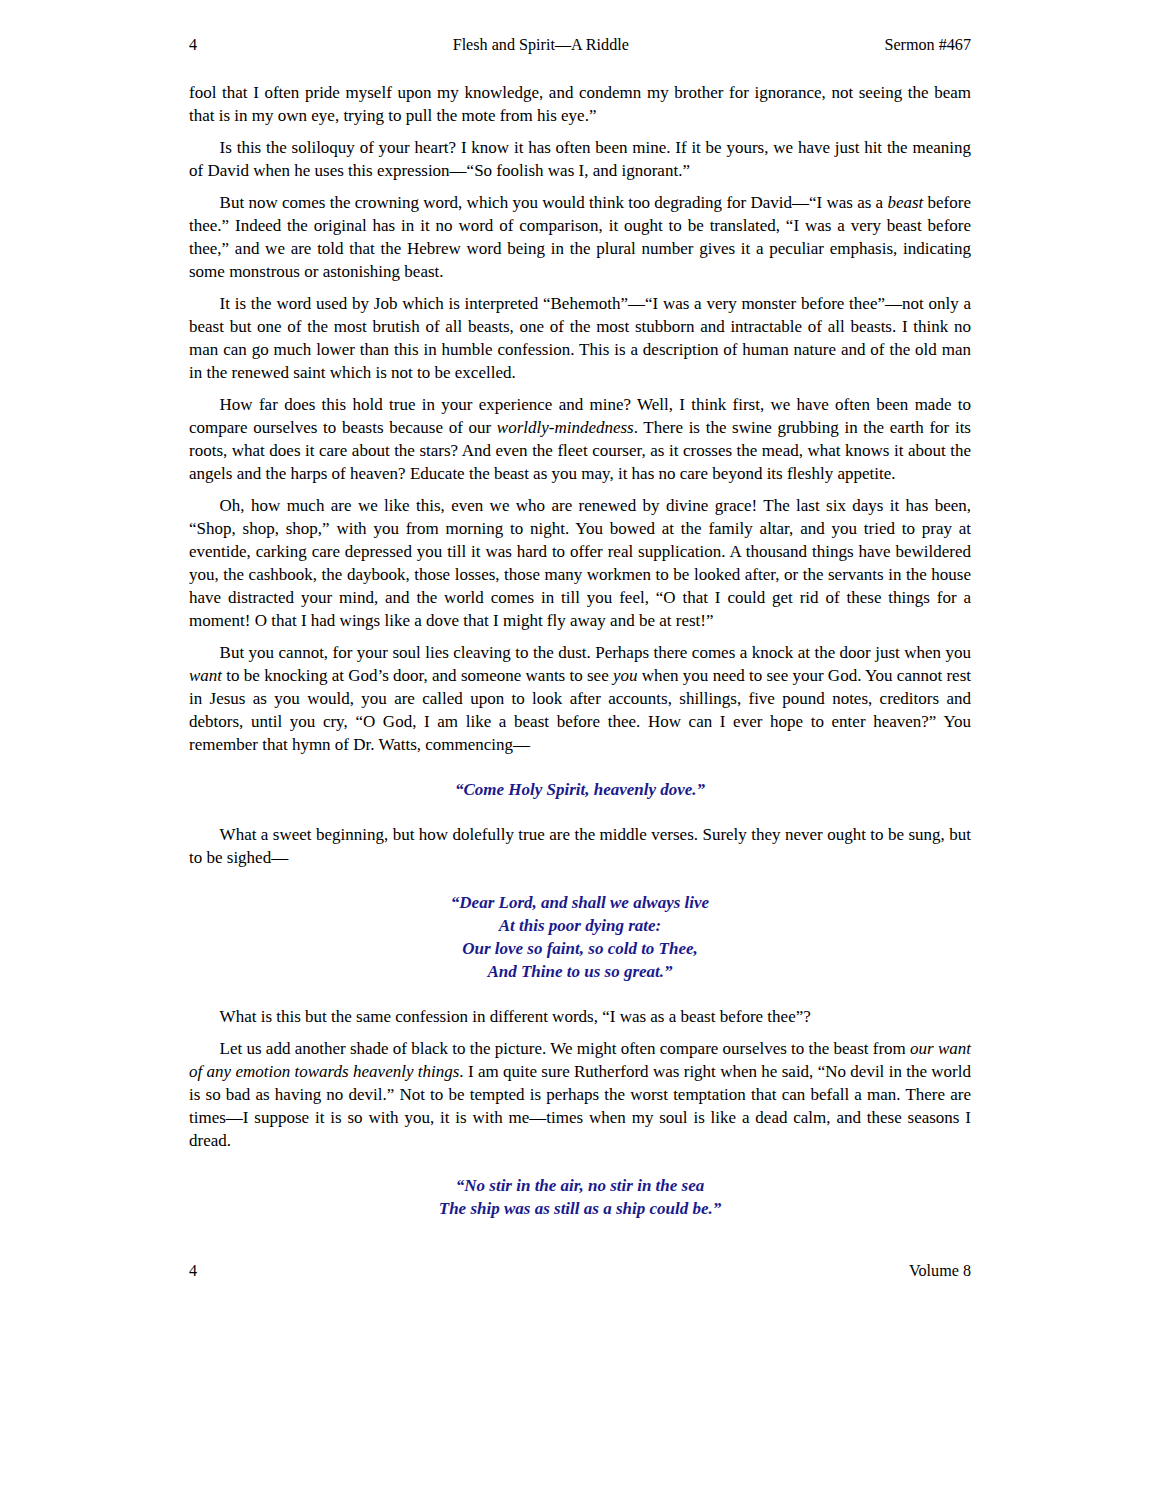4 Flesh and Spirit—A Riddle Sermon #467
fool that I often pride myself upon my knowledge, and condemn my brother for ignorance, not seeing the beam that is in my own eye, trying to pull the mote from his eye.”
Is this the soliloquy of your heart? I know it has often been mine. If it be yours, we have just hit the meaning of David when he uses this expression—“So foolish was I, and ignorant.”
But now comes the crowning word, which you would think too degrading for David—“I was as a beast before thee.” Indeed the original has in it no word of comparison, it ought to be translated, “I was a very beast before thee,” and we are told that the Hebrew word being in the plural number gives it a peculiar emphasis, indicating some monstrous or astonishing beast.
It is the word used by Job which is interpreted “Behemoth”—“I was a very monster before thee”—not only a beast but one of the most brutish of all beasts, one of the most stubborn and intractable of all beasts. I think no man can go much lower than this in humble confession. This is a description of human nature and of the old man in the renewed saint which is not to be excelled.
How far does this hold true in your experience and mine? Well, I think first, we have often been made to compare ourselves to beasts because of our worldly-mindedness. There is the swine grubbing in the earth for its roots, what does it care about the stars? And even the fleet courser, as it crosses the mead, what knows it about the angels and the harps of heaven? Educate the beast as you may, it has no care beyond its fleshly appetite.
Oh, how much are we like this, even we who are renewed by divine grace! The last six days it has been, “Shop, shop, shop,” with you from morning to night. You bowed at the family altar, and you tried to pray at eventide, carking care depressed you till it was hard to offer real supplication. A thousand things have bewildered you, the cashbook, the daybook, those losses, those many workmen to be looked after, or the servants in the house have distracted your mind, and the world comes in till you feel, “O that I could get rid of these things for a moment! O that I had wings like a dove that I might fly away and be at rest!”
But you cannot, for your soul lies cleaving to the dust. Perhaps there comes a knock at the door just when you want to be knocking at God’s door, and someone wants to see you when you need to see your God. You cannot rest in Jesus as you would, you are called upon to look after accounts, shillings, five pound notes, creditors and debtors, until you cry, “O God, I am like a beast before thee. How can I ever hope to enter heaven?” You remember that hymn of Dr. Watts, commencing—
“Come Holy Spirit, heavenly dove.”
What a sweet beginning, but how dolefully true are the middle verses. Surely they never ought to be sung, but to be sighed—
“Dear Lord, and shall we always live
At this poor dying rate:
Our love so faint, so cold to Thee,
And Thine to us so great.”
What is this but the same confession in different words, “I was as a beast before thee”?
Let us add another shade of black to the picture. We might often compare ourselves to the beast from our want of any emotion towards heavenly things. I am quite sure Rutherford was right when he said, “No devil in the world is so bad as having no devil.” Not to be tempted is perhaps the worst temptation that can befall a man. There are times—I suppose it is so with you, it is with me—times when my soul is like a dead calm, and these seasons I dread.
“No stir in the air, no stir in the sea
The ship was as still as a ship could be.”
4 Volume 8